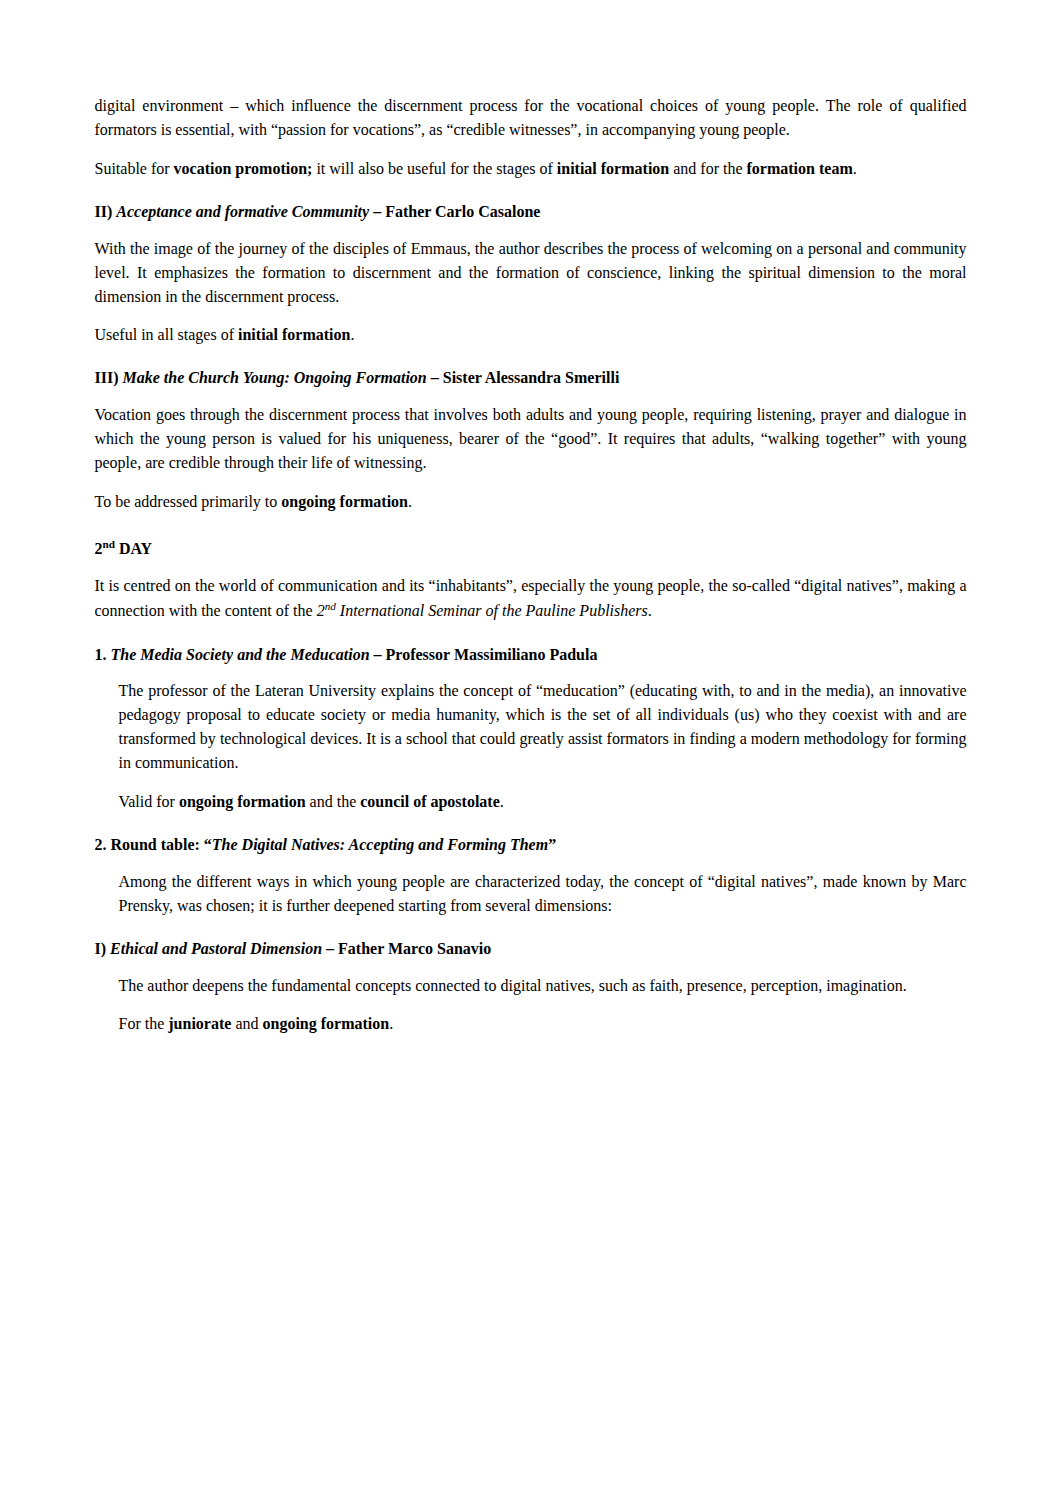digital environment – which influence the discernment process for the vocational choices of young people. The role of qualified formators is essential, with “passion for vocations”, as “credible witnesses”, in accompanying young people.
Suitable for vocation promotion; it will also be useful for the stages of initial formation and for the formation team.
II) Acceptance and formative Community – Father Carlo Casalone
With the image of the journey of the disciples of Emmaus, the author describes the process of welcoming on a personal and community level. It emphasizes the formation to discernment and the formation of conscience, linking the spiritual dimension to the moral dimension in the discernment process.
Useful in all stages of initial formation.
III) Make the Church Young: Ongoing Formation – Sister Alessandra Smerilli
Vocation goes through the discernment process that involves both adults and young people, requiring listening, prayer and dialogue in which the young person is valued for his uniqueness, bearer of the “good”. It requires that adults, “walking together” with young people, are credible through their life of witnessing.
To be addressed primarily to ongoing formation.
2nd DAY
It is centred on the world of communication and its “inhabitants”, especially the young people, the so-called “digital natives”, making a connection with the content of the 2nd International Seminar of the Pauline Publishers.
1. The Media Society and the Meducation – Professor Massimiliano Padula
The professor of the Lateran University explains the concept of “meducation” (educating with, to and in the media), an innovative pedagogy proposal to educate society or media humanity, which is the set of all individuals (us) who they coexist with and are transformed by technological devices. It is a school that could greatly assist formators in finding a modern methodology for forming in communication.
Valid for ongoing formation and the council of apostolate.
2. Round table: “The Digital Natives: Accepting and Forming Them”
Among the different ways in which young people are characterized today, the concept of “digital natives”, made known by Marc Prensky, was chosen; it is further deepened starting from several dimensions:
I) Ethical and Pastoral Dimension – Father Marco Sanavio
The author deepens the fundamental concepts connected to digital natives, such as faith, presence, perception, imagination.
For the juniorate and ongoing formation.